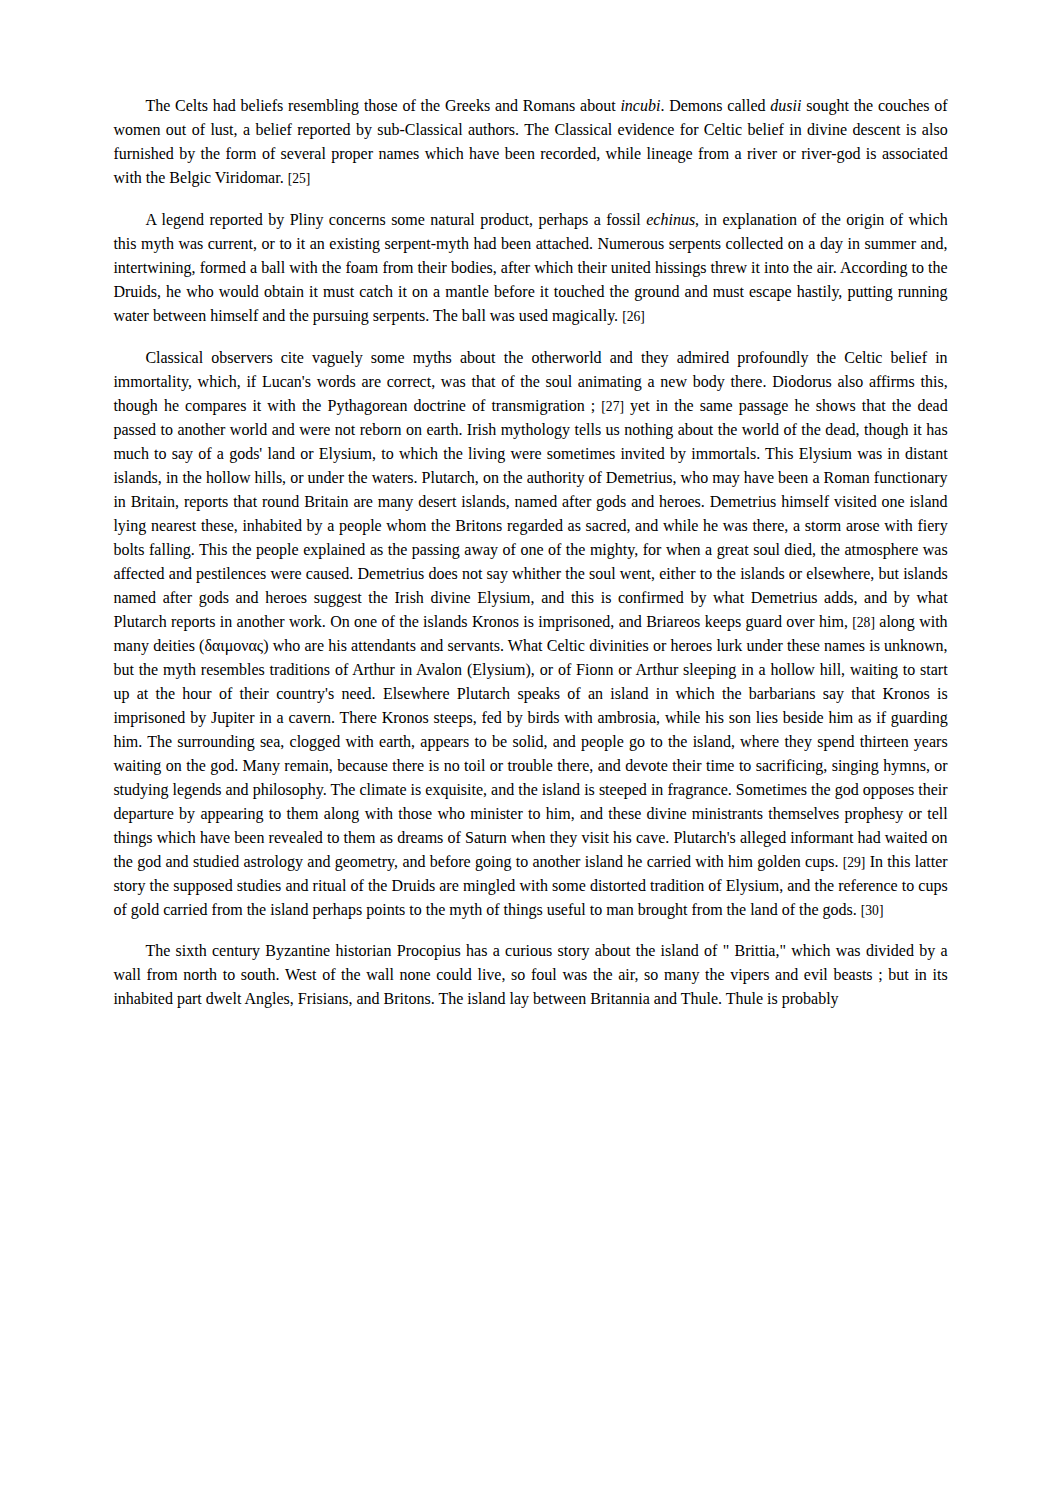The Celts had beliefs resembling those of the Greeks and Romans about incubi. Demons called dusii sought the couches of women out of lust, a belief reported by sub-Classical authors. The Classical evidence for Celtic belief in divine descent is also furnished by the form of several proper names which have been recorded, while lineage from a river or river-god is associated with the Belgic Viridomar. [25]
A legend reported by Pliny concerns some natural product, perhaps a fossil echinus, in explanation of the origin of which this myth was current, or to it an existing serpent-myth had been attached. Numerous serpents collected on a day in summer and, intertwining, formed a ball with the foam from their bodies, after which their united hissings threw it into the air. According to the Druids, he who would obtain it must catch it on a mantle before it touched the ground and must escape hastily, putting running water between himself and the pursuing serpents. The ball was used magically. [26]
Classical observers cite vaguely some myths about the otherworld and they admired profoundly the Celtic belief in immortality, which, if Lucan's words are correct, was that of the soul animating a new body there. Diodorus also affirms this, though he compares it with the Pythagorean doctrine of transmigration ; [27] yet in the same passage he shows that the dead passed to another world and were not reborn on earth. Irish mythology tells us nothing about the world of the dead, though it has much to say of a gods' land or Elysium, to which the living were sometimes invited by immortals. This Elysium was in distant islands, in the hollow hills, or under the waters. Plutarch, on the authority of Demetrius, who may have been a Roman functionary in Britain, reports that round Britain are many desert islands, named after gods and heroes. Demetrius himself visited one island lying nearest these, inhabited by a people whom the Britons regarded as sacred, and while he was there, a storm arose with fiery bolts falling. This the people explained as the passing away of one of the mighty, for when a great soul died, the atmosphere was affected and pestilences were caused. Demetrius does not say whither the soul went, either to the islands or elsewhere, but islands named after gods and heroes suggest the Irish divine Elysium, and this is confirmed by what Demetrius adds, and by what Plutarch reports in another work. On one of the islands Kronos is imprisoned, and Briareos keeps guard over him, [28] along with many deities (δαιμονας) who are his attendants and servants. What Celtic divinities or heroes lurk under these names is unknown, but the myth resembles traditions of Arthur in Avalon (Elysium), or of Fionn or Arthur sleeping in a hollow hill, waiting to start up at the hour of their country's need. Elsewhere Plutarch speaks of an island in which the barbarians say that Kronos is imprisoned by Jupiter in a cavern. There Kronos steeps, fed by birds with ambrosia, while his son lies beside him as if guarding him. The surrounding sea, clogged with earth, appears to be solid, and people go to the island, where they spend thirteen years waiting on the god. Many remain, because there is no toil or trouble there, and devote their time to sacrificing, singing hymns, or studying legends and philosophy. The climate is exquisite, and the island is steeped in fragrance. Sometimes the god opposes their departure by appearing to them along with those who minister to him, and these divine ministrants themselves prophesy or tell things which have been revealed to them as dreams of Saturn when they visit his cave. Plutarch's alleged informant had waited on the god and studied astrology and geometry, and before going to another island he carried with him golden cups. [29] In this latter story the supposed studies and ritual of the Druids are mingled with some distorted tradition of Elysium, and the reference to cups of gold carried from the island perhaps points to the myth of things useful to man brought from the land of the gods. [30]
The sixth century Byzantine historian Procopius has a curious story about the island of " Brittia," which was divided by a wall from north to south. West of the wall none could live, so foul was the air, so many the vipers and evil beasts ; but in its inhabited part dwelt Angles, Frisians, and Britons. The island lay between Britannia and Thule. Thule is probably